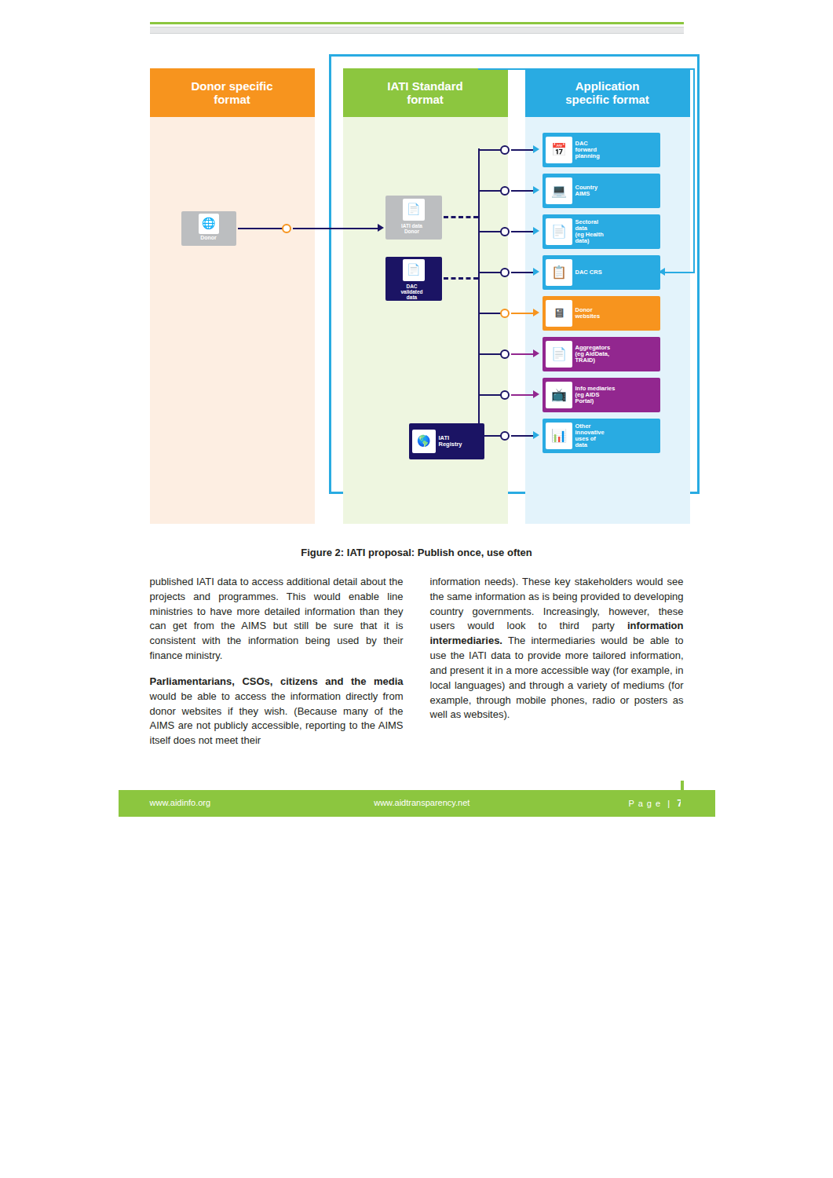Donor specific
format
IATI Standard
format
Application
specific format
🌐
Donor
📄
IATI data
Donor
📄
DAC
validated
data
🌎
IATI
Registry
📅
DAC
forward
planning
💻
Country
AIMS
📄
Sectoral
data
(eg Health
data)
📋
DAC CRS
🖥
Donor
websites
📄
Aggregators
(eg AidData,
TRAID)
📺
Info mediaries
(eg AIDS
Portal)
📊
Other
innovative
uses of
data
Figure 2: IATI proposal: Publish once, use often
published IATI data to access additional detail about the projects and programmes. This would enable line ministries to have more detailed information than they can get from the AIMS but still be sure that it is consistent with the information being used by their finance ministry.
Parliamentarians, CSOs, citizens and the media would be able to access the information directly from donor websites if they wish. (Because many of the AIMS are not publicly accessible, reporting to the AIMS itself does not meet their
information needs). These key stakeholders would see the same information as is being provided to developing country governments. Increasingly, however, these users would look to third party information intermediaries. The intermediaries would be able to use the IATI data to provide more tailored information, and present it in a more accessible way (for example, in local languages) and through a variety of mediums (for example, through mobile phones, radio or posters as well as websites).
www.aidinfo.org
www.aidtransparency.net
P a g e | 7